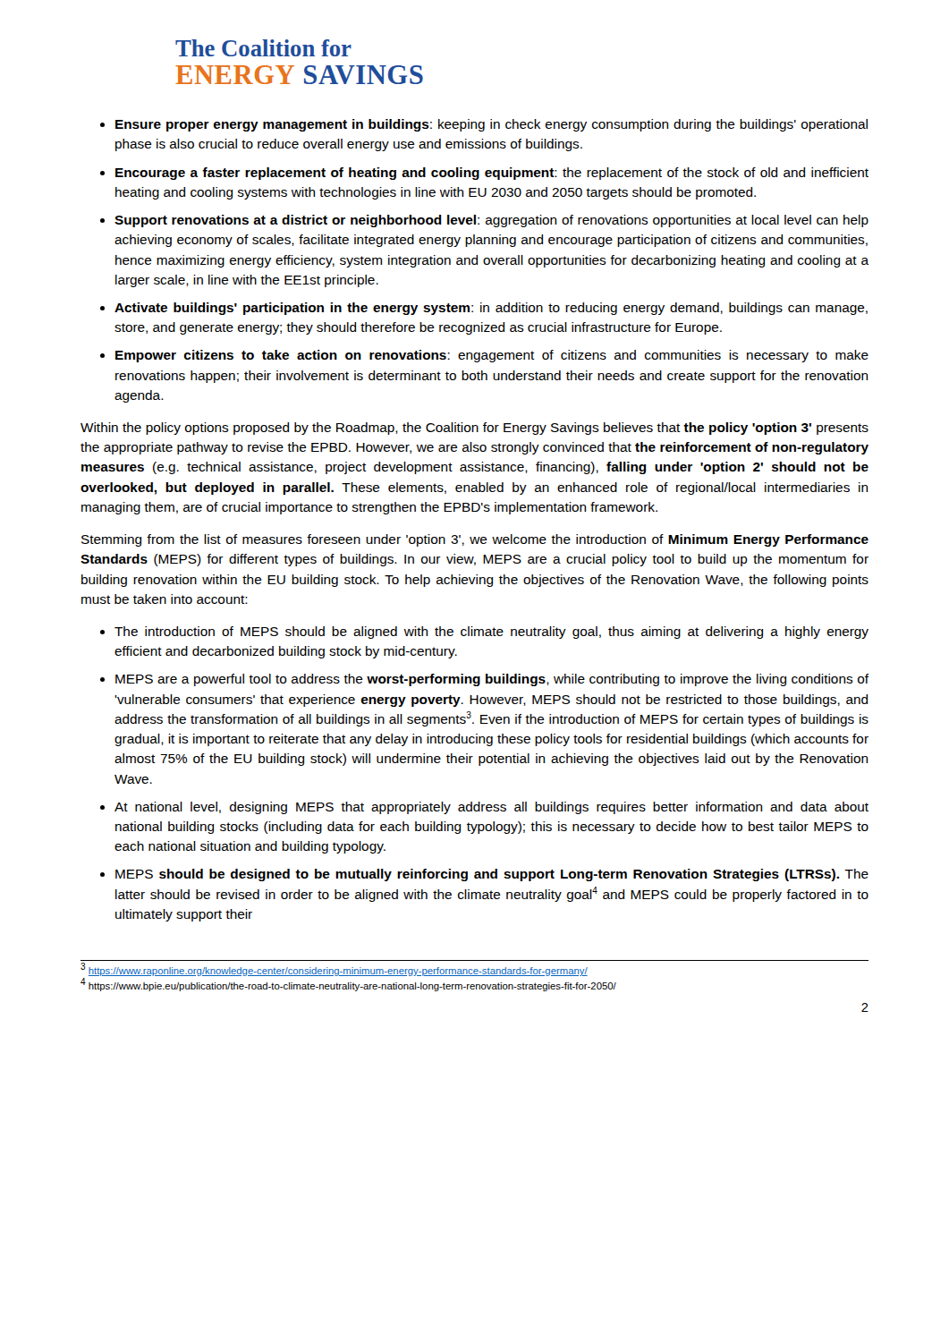The Coalition for
ENERGY SAVINGS
Ensure proper energy management in buildings: keeping in check energy consumption during the buildings' operational phase is also crucial to reduce overall energy use and emissions of buildings.
Encourage a faster replacement of heating and cooling equipment: the replacement of the stock of old and inefficient heating and cooling systems with technologies in line with EU 2030 and 2050 targets should be promoted.
Support renovations at a district or neighborhood level: aggregation of renovations opportunities at local level can help achieving economy of scales, facilitate integrated energy planning and encourage participation of citizens and communities, hence maximizing energy efficiency, system integration and overall opportunities for decarbonizing heating and cooling at a larger scale, in line with the EE1st principle.
Activate buildings' participation in the energy system: in addition to reducing energy demand, buildings can manage, store, and generate energy; they should therefore be recognized as crucial infrastructure for Europe.
Empower citizens to take action on renovations: engagement of citizens and communities is necessary to make renovations happen; their involvement is determinant to both understand their needs and create support for the renovation agenda.
Within the policy options proposed by the Roadmap, the Coalition for Energy Savings believes that the policy 'option 3' presents the appropriate pathway to revise the EPBD. However, we are also strongly convinced that the reinforcement of non-regulatory measures (e.g. technical assistance, project development assistance, financing), falling under 'option 2' should not be overlooked, but deployed in parallel. These elements, enabled by an enhanced role of regional/local intermediaries in managing them, are of crucial importance to strengthen the EPBD's implementation framework.
Stemming from the list of measures foreseen under 'option 3', we welcome the introduction of Minimum Energy Performance Standards (MEPS) for different types of buildings. In our view, MEPS are a crucial policy tool to build up the momentum for building renovation within the EU building stock. To help achieving the objectives of the Renovation Wave, the following points must be taken into account:
The introduction of MEPS should be aligned with the climate neutrality goal, thus aiming at delivering a highly energy efficient and decarbonized building stock by mid-century.
MEPS are a powerful tool to address the worst-performing buildings, while contributing to improve the living conditions of 'vulnerable consumers' that experience energy poverty. However, MEPS should not be restricted to those buildings, and address the transformation of all buildings in all segments3. Even if the introduction of MEPS for certain types of buildings is gradual, it is important to reiterate that any delay in introducing these policy tools for residential buildings (which accounts for almost 75% of the EU building stock) will undermine their potential in achieving the objectives laid out by the Renovation Wave.
At national level, designing MEPS that appropriately address all buildings requires better information and data about national building stocks (including data for each building typology); this is necessary to decide how to best tailor MEPS to each national situation and building typology.
MEPS should be designed to be mutually reinforcing and support Long-term Renovation Strategies (LTRSs). The latter should be revised in order to be aligned with the climate neutrality goal4 and MEPS could be properly factored in to ultimately support their
3 https://www.raponline.org/knowledge-center/considering-minimum-energy-performance-standards-for-germany/
4 https://www.bpie.eu/publication/the-road-to-climate-neutrality-are-national-long-term-renovation-strategies-fit-for-2050/
2